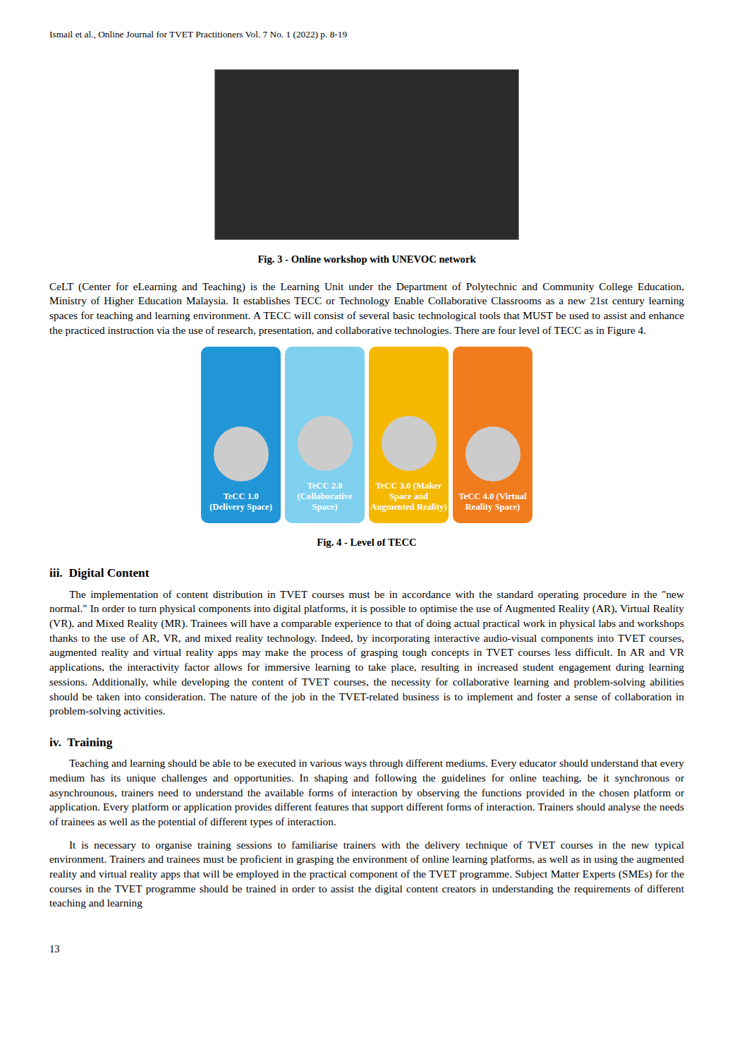Ismail et al., Online Journal for TVET Practitioners Vol. 7 No. 1 (2022) p. 8-19
Fig. 3 - Online workshop with UNEVOC network
CeLT (Center for eLearning and Teaching) is the Learning Unit under the Department of Polytechnic and Community College Education, Ministry of Higher Education Malaysia. It establishes TECC or Technology Enable Collaborative Classrooms as a new 21st century learning spaces for teaching and learning environment. A TECC will consist of several basic technological tools that MUST be used to assist and enhance the practiced instruction via the use of research, presentation, and collaborative technologies. There are four level of TECC as in Figure 4.
TeCC 1.0
(Delivery Space)
TeCC 2.0
(Collaborative Space)
TeCC 3.0 (Maker Space and Augmented Reality)
TeCC 4.0 (Virtual Reality Space)
Fig. 4 - Level of TECC
iii. Digital Content
The implementation of content distribution in TVET courses must be in accordance with the standard operating procedure in the "new normal." In order to turn physical components into digital platforms, it is possible to optimise the use of Augmented Reality (AR), Virtual Reality (VR), and Mixed Reality (MR). Trainees will have a comparable experience to that of doing actual practical work in physical labs and workshops thanks to the use of AR, VR, and mixed reality technology. Indeed, by incorporating interactive audio-visual components into TVET courses, augmented reality and virtual reality apps may make the process of grasping tough concepts in TVET courses less difficult. In AR and VR applications, the interactivity factor allows for immersive learning to take place, resulting in increased student engagement during learning sessions. Additionally, while developing the content of TVET courses, the necessity for collaborative learning and problem-solving abilities should be taken into consideration. The nature of the job in the TVET-related business is to implement and foster a sense of collaboration in problem-solving activities.
iv. Training
Teaching and learning should be able to be executed in various ways through different mediums. Every educator should understand that every medium has its unique challenges and opportunities. In shaping and following the guidelines for online teaching, be it synchronous or asynchrounous, trainers need to understand the available forms of interaction by observing the functions provided in the chosen platform or application. Every platform or application provides different features that support different forms of interaction. Trainers should analyse the needs of trainees as well as the potential of different types of interaction.
It is necessary to organise training sessions to familiarise trainers with the delivery technique of TVET courses in the new typical environment. Trainers and trainees must be proficient in grasping the environment of online learning platforms, as well as in using the augmented reality and virtual reality apps that will be employed in the practical component of the TVET programme. Subject Matter Experts (SMEs) for the courses in the TVET programme should be trained in order to assist the digital content creators in understanding the requirements of different teaching and learning
13